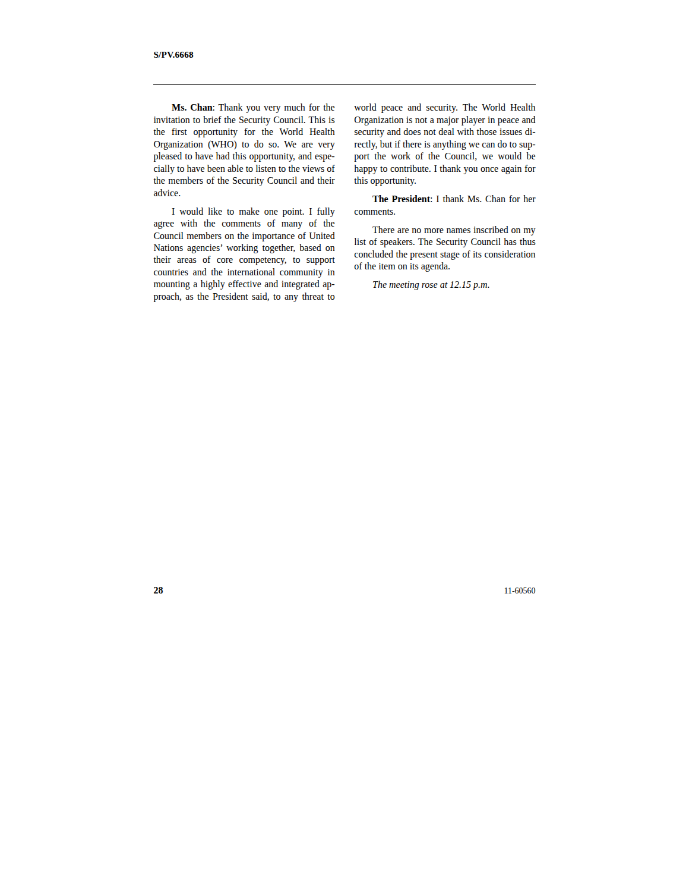S/PV.6668
Ms. Chan: Thank you very much for the invitation to brief the Security Council. This is the first opportunity for the World Health Organization (WHO) to do so. We are very pleased to have had this opportunity, and especially to have been able to listen to the views of the members of the Security Council and their advice.
I would like to make one point. I fully agree with the comments of many of the Council members on the importance of United Nations agencies’ working together, based on their areas of core competency, to support countries and the international community in mounting a highly effective and integrated approach, as the President said, to any threat to world peace and security. The World Health Organization is not a major player in peace and security and does not deal with those issues directly, but if there is anything we can do to support the work of the Council, we would be happy to contribute. I thank you once again for this opportunity.
The President: I thank Ms. Chan for her comments.
There are no more names inscribed on my list of speakers. The Security Council has thus concluded the present stage of its consideration of the item on its agenda.
The meeting rose at 12.15 p.m.
28 11-60560